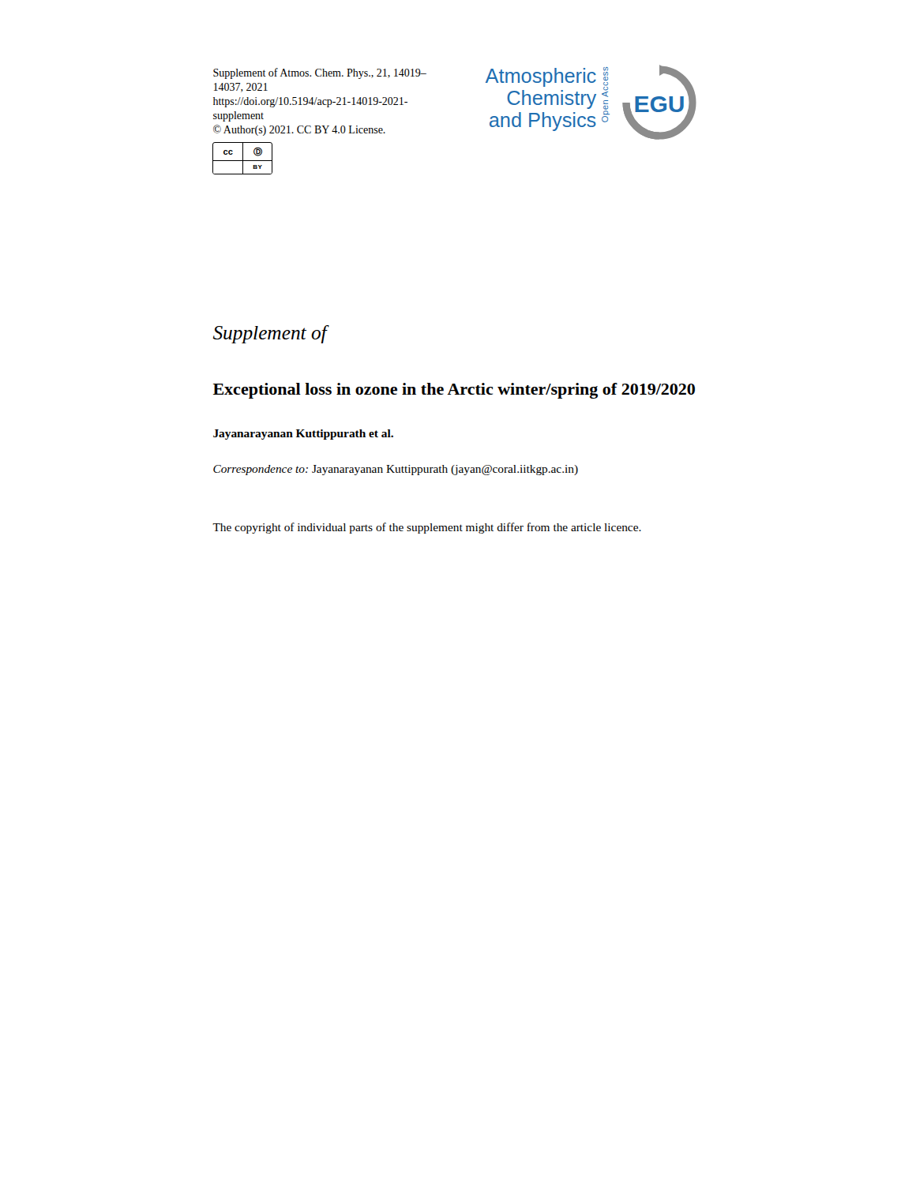Supplement of Atmos. Chem. Phys., 21, 14019–14037, 2021
https://doi.org/10.5194/acp-21-14019-2021-supplement
© Author(s) 2021. CC BY 4.0 License.
cc
Ⓓ
BY
Atmospheric
Chemistry
and Physics
Open Access
EGU
Supplement of
Exceptional loss in ozone in the Arctic winter/spring of 2019/2020
Jayanarayanan Kuttippurath et al.
Correspondence to: Jayanarayanan Kuttippurath (jayan@coral.iitkgp.ac.in)
The copyright of individual parts of the supplement might differ from the article licence.